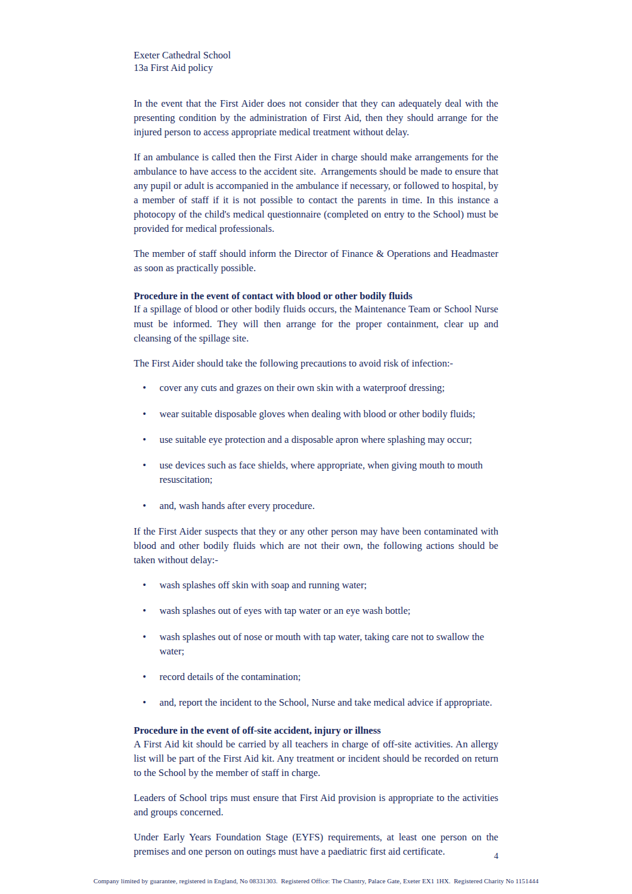Exeter Cathedral School
13a First Aid policy
In the event that the First Aider does not consider that they can adequately deal with the presenting condition by the administration of First Aid, then they should arrange for the injured person to access appropriate medical treatment without delay.
If an ambulance is called then the First Aider in charge should make arrangements for the ambulance to have access to the accident site. Arrangements should be made to ensure that any pupil or adult is accompanied in the ambulance if necessary, or followed to hospital, by a member of staff if it is not possible to contact the parents in time. In this instance a photocopy of the child's medical questionnaire (completed on entry to the School) must be provided for medical professionals.
The member of staff should inform the Director of Finance & Operations and Headmaster as soon as practically possible.
Procedure in the event of contact with blood or other bodily fluids
If a spillage of blood or other bodily fluids occurs, the Maintenance Team or School Nurse must be informed. They will then arrange for the proper containment, clear up and cleansing of the spillage site.
The First Aider should take the following precautions to avoid risk of infection:-
cover any cuts and grazes on their own skin with a waterproof dressing;
wear suitable disposable gloves when dealing with blood or other bodily fluids;
use suitable eye protection and a disposable apron where splashing may occur;
use devices such as face shields, where appropriate, when giving mouth to mouth resuscitation;
and, wash hands after every procedure.
If the First Aider suspects that they or any other person may have been contaminated with blood and other bodily fluids which are not their own, the following actions should be taken without delay:-
wash splashes off skin with soap and running water;
wash splashes out of eyes with tap water or an eye wash bottle;
wash splashes out of nose or mouth with tap water, taking care not to swallow the water;
record details of the contamination;
and, report the incident to the School, Nurse and take medical advice if appropriate.
Procedure in the event of off-site accident, injury or illness
A First Aid kit should be carried by all teachers in charge of off-site activities. An allergy list will be part of the First Aid kit. Any treatment or incident should be recorded on return to the School by the member of staff in charge.
Leaders of School trips must ensure that First Aid provision is appropriate to the activities and groups concerned.
Under Early Years Foundation Stage (EYFS) requirements, at least one person on the premises and one person on outings must have a paediatric first aid certificate.
4
Company limited by guarantee, registered in England, No 08331303. Registered Office: The Chantry, Palace Gate, Exeter EX1 1HX. Registered Charity No 1151444